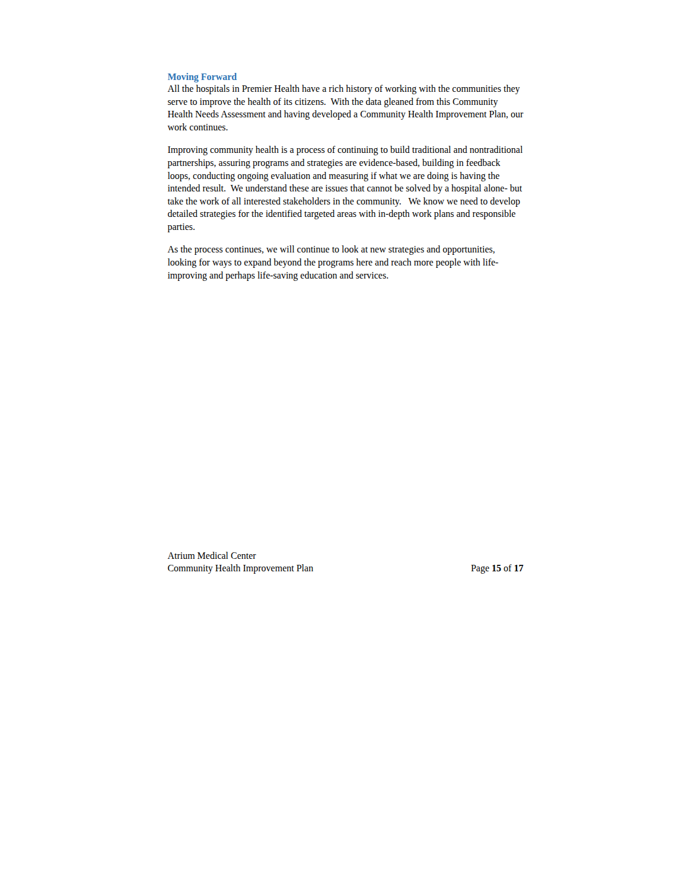Moving Forward
All the hospitals in Premier Health have a rich history of working with the communities they serve to improve the health of its citizens. With the data gleaned from this Community Health Needs Assessment and having developed a Community Health Improvement Plan, our work continues.
Improving community health is a process of continuing to build traditional and nontraditional partnerships, assuring programs and strategies are evidence-based, building in feedback loops, conducting ongoing evaluation and measuring if what we are doing is having the intended result. We understand these are issues that cannot be solved by a hospital alone- but take the work of all interested stakeholders in the community. We know we need to develop detailed strategies for the identified targeted areas with in-depth work plans and responsible parties.
As the process continues, we will continue to look at new strategies and opportunities, looking for ways to expand beyond the programs here and reach more people with life-improving and perhaps life-saving education and services.
Atrium Medical Center Community Health Improvement Plan
Page 15 of 17